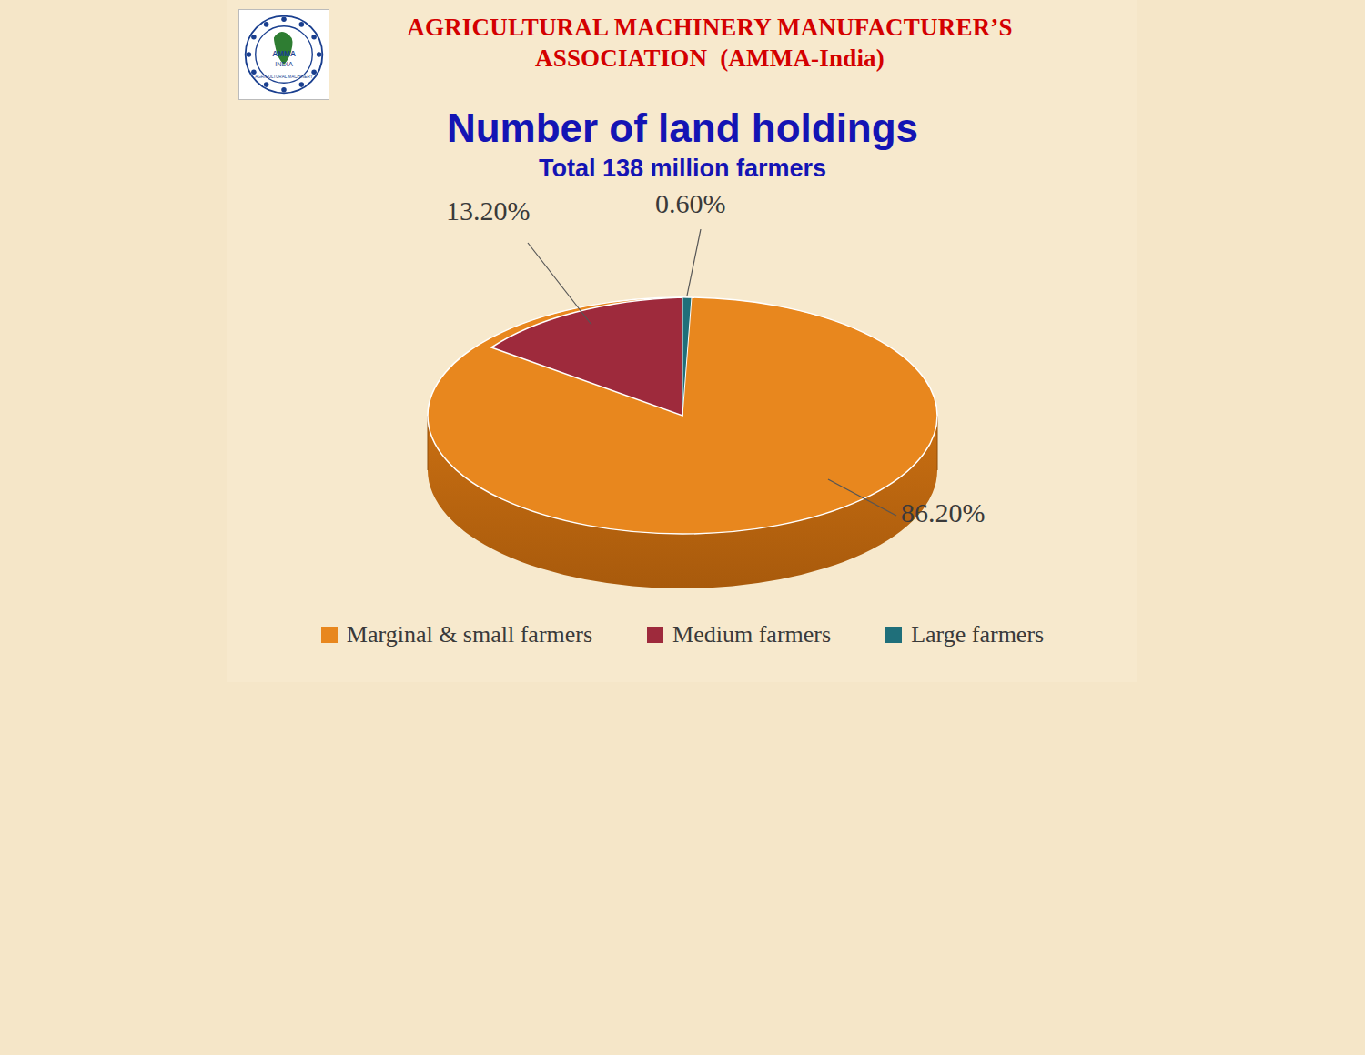AMMA INDIA AGRICULTURAL MACHINERY
AGRICULTURAL MACHINERY MANUFACTURER’S
ASSOCIATION (AMMA-India)
Number of land holdings
Total 138 million farmers
13.20% 0.60% 86.20%
Marginal & small farmers
Medium farmers
Large farmers